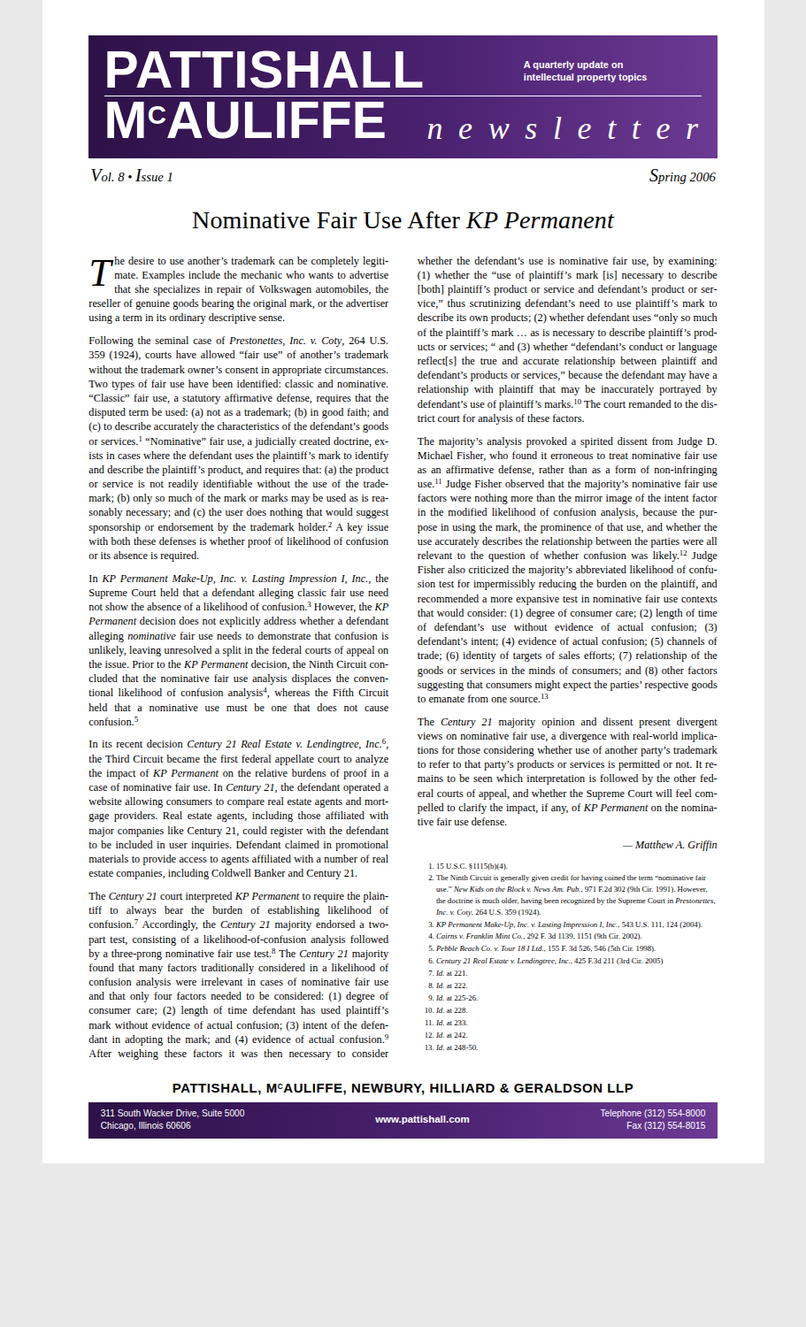PATTISHALL
A quarterly update on
intellectual property topics
MCAULIFFE
n e w s l e t t e r
Vol. 8 • Issue 1
Spring 2006
Nominative Fair Use After KP Permanent
The desire to use another’s trademark can be completely legitimate. Examples include the mechanic who wants to advertise that she specializes in repair of Volkswagen automobiles, the reseller of genuine goods bearing the original mark, or the advertiser using a term in its ordinary descriptive sense.
Following the seminal case of Prestonettes, Inc. v. Coty, 264 U.S. 359 (1924), courts have allowed “fair use” of another’s trademark without the trademark owner’s consent in appropriate circumstances. Two types of fair use have been identified: classic and nominative. “Classic” fair use, a statutory affirmative defense, requires that the disputed term be used: (a) not as a trademark; (b) in good faith; and (c) to describe accurately the characteristics of the defendant’s goods or services.1 “Nominative” fair use, a judicially created doctrine, exists in cases where the defendant uses the plaintiff’s mark to identify and describe the plaintiff’s product, and requires that: (a) the product or service is not readily identifiable without the use of the trademark; (b) only so much of the mark or marks may be used as is reasonably necessary; and (c) the user does nothing that would suggest sponsorship or endorsement by the trademark holder.2 A key issue with both these defenses is whether proof of likelihood of confusion or its absence is required.
In KP Permanent Make-Up, Inc. v. Lasting Impression I, Inc., the Supreme Court held that a defendant alleging classic fair use need not show the absence of a likelihood of confusion.3 However, the KP Permanent decision does not explicitly address whether a defendant alleging nominative fair use needs to demonstrate that confusion is unlikely, leaving unresolved a split in the federal courts of appeal on the issue. Prior to the KP Permanent decision, the Ninth Circuit concluded that the nominative fair use analysis displaces the conventional likelihood of confusion analysis4, whereas the Fifth Circuit held that a nominative use must be one that does not cause confusion.5
In its recent decision Century 21 Real Estate v. Lendingtree, Inc.6, the Third Circuit became the first federal appellate court to analyze the impact of KP Permanent on the relative burdens of proof in a case of nominative fair use. In Century 21, the defendant operated a website allowing consumers to compare real estate agents and mortgage providers. Real estate agents, including those affiliated with major companies like Century 21, could register with the defendant to be included in user inquiries. Defendant claimed in promotional materials to provide access to agents affiliated with a number of real estate companies, including Coldwell Banker and Century 21.
The Century 21 court interpreted KP Permanent to require the plaintiff to always bear the burden of establishing likelihood of confusion.7 Accordingly, the Century 21 majority endorsed a two-part test, consisting of a likelihood-of-confusion analysis followed by a three-prong nominative fair use test.8 The Century 21 majority found that many factors traditionally considered in a likelihood of confusion analysis were irrelevant in cases of nominative fair use and that only four factors needed to be considered: (1) degree of consumer care; (2) length of time defendant has used plaintiff’s mark without evidence of actual confusion; (3) intent of the defendant in adopting the mark; and (4) evidence of actual confusion.9 After weighing these factors it was then necessary to consider whether the defendant’s use is nominative fair use, by examining: (1) whether the “use of plaintiff’s mark [is] necessary to describe [both] plaintiff’s product or service and defendant’s product or service,” thus scrutinizing defendant’s need to use plaintiff’s mark to describe its own products; (2) whether defendant uses “only so much of the plaintiff’s mark … as is necessary to describe plaintiff’s products or services; “ and (3) whether “defendant’s conduct or language reflect[s] the true and accurate relationship between plaintiff and defendant’s products or services,” because the defendant may have a relationship with plaintiff that may be inaccurately portrayed by defendant’s use of plaintiff’s marks.10 The court remanded to the district court for analysis of these factors.
The majority’s analysis provoked a spirited dissent from Judge D. Michael Fisher, who found it erroneous to treat nominative fair use as an affirmative defense, rather than as a form of non-infringing use.11 Judge Fisher observed that the majority’s nominative fair use factors were nothing more than the mirror image of the intent factor in the modified likelihood of confusion analysis, because the purpose in using the mark, the prominence of that use, and whether the use accurately describes the relationship between the parties were all relevant to the question of whether confusion was likely.12 Judge Fisher also criticized the majority’s abbreviated likelihood of confusion test for impermissibly reducing the burden on the plaintiff, and recommended a more expansive test in nominative fair use contexts that would consider: (1) degree of consumer care; (2) length of time of defendant’s use without evidence of actual confusion; (3) defendant’s intent; (4) evidence of actual confusion; (5) channels of trade; (6) identity of targets of sales efforts; (7) relationship of the goods or services in the minds of consumers; and (8) other factors suggesting that consumers might expect the parties’ respective goods to emanate from one source.13
The Century 21 majority opinion and dissent present divergent views on nominative fair use, a divergence with real-world implications for those considering whether use of another party’s trademark to refer to that party’s products or services is permitted or not. It remains to be seen which interpretation is followed by the other federal courts of appeal, and whether the Supreme Court will feel compelled to clarify the impact, if any, of KP Permanent on the nominative fair use defense.
— Matthew A. Griffin
15 U.S.C. §1115(b)(4).
The Ninth Circuit is generally given credit for having coined the term “nominative fair use.” New Kids on the Block v. News Am. Pub., 971 F.2d 302 (9th Cir. 1991). However, the doctrine is much older, having been recognized by the Supreme Court in Prestonettes, Inc. v. Coty, 264 U.S. 359 (1924).
KP Permanent Make-Up, Inc. v. Lasting Impression I, Inc., 543 U.S. 111, 124 (2004).
Cairns v. Franklin Mint Co., 292 F. 3d 1139, 1151 (9th Cir. 2002).
Pebble Beach Co. v. Tour 18 I Ltd., 155 F. 3d 526, 546 (5th Cir. 1998).
Century 21 Real Estate v. Lendingtree, Inc., 425 F.3d 211 (3rd Cir. 2005)
Id. at 221.
Id. at 222.
Id. at 225-26.
Id. at 228.
Id. at 233.
Id. at 242.
Id. at 248-50.
PATTISHALL, MCAULIFFE, NEWBURY, HILLIARD & GERALDSON LLP
311 South Wacker Drive, Suite 5000
Chicago, Illinois 60606
www.pattishall.com
Telephone (312) 554-8000
Fax (312) 554-8015